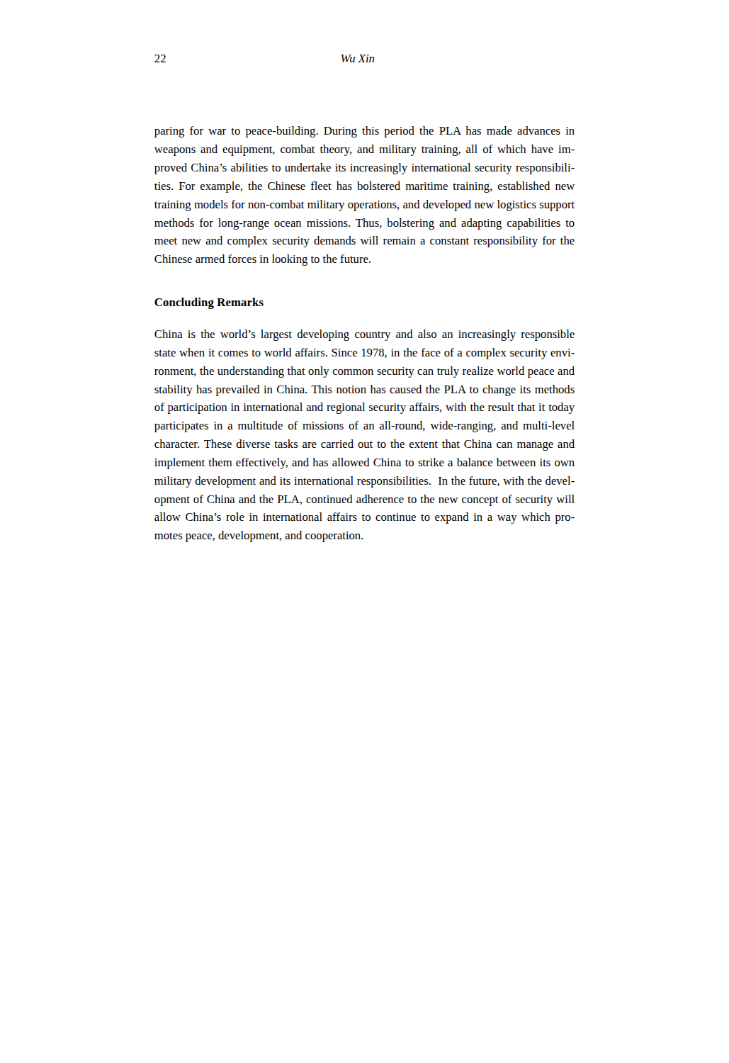22 Wu Xin
paring for war to peace-building. During this period the PLA has made advances in weapons and equipment, combat theory, and military training, all of which have improved China’s abilities to undertake its increasingly international security responsibilities. For example, the Chinese fleet has bolstered maritime training, established new training models for non-combat military operations, and developed new logistics support methods for long-range ocean missions. Thus, bolstering and adapting capabilities to meet new and complex security demands will remain a constant responsibility for the Chinese armed forces in looking to the future.
Concluding Remarks
China is the world’s largest developing country and also an increasingly responsible state when it comes to world affairs. Since 1978, in the face of a complex security environment, the understanding that only common security can truly realize world peace and stability has prevailed in China. This notion has caused the PLA to change its methods of participation in international and regional security affairs, with the result that it today participates in a multitude of missions of an all-round, wide-ranging, and multi-level character. These diverse tasks are carried out to the extent that China can manage and implement them effectively, and has allowed China to strike a balance between its own military development and its international responsibilities. In the future, with the development of China and the PLA, continued adherence to the new concept of security will allow China’s role in international affairs to continue to expand in a way which promotes peace, development, and cooperation.